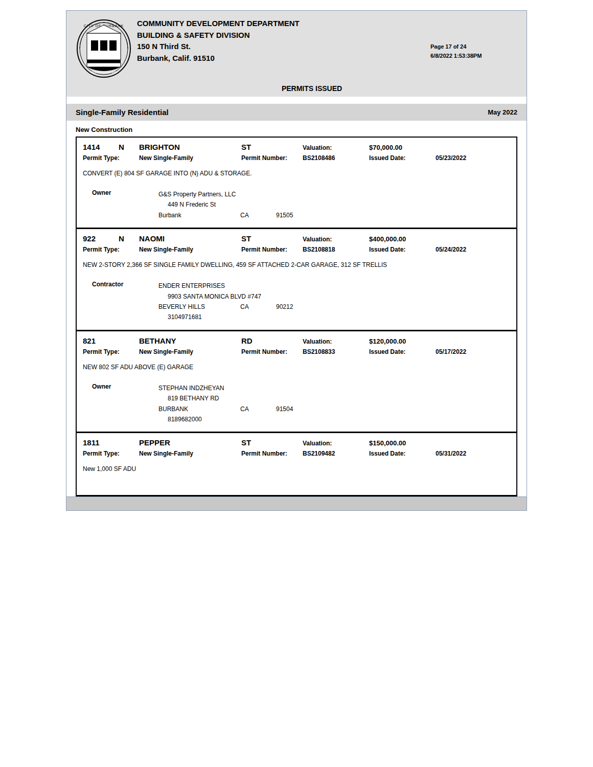CITY OF BURBANK INCORPORATED 1911
COMMUNITY DEVELOPMENT DEPARTMENT
BUILDING & SAFETY DIVISION
150 N Third St.
Burbank, Calif. 91510
Page 17 of 24
6/8/2022 1:53:38PM
PERMITS ISSUED
Single-Family Residential
May 2022
New Construction
1414
N
BRIGHTON
ST
Valuation:
$70,000.00
Permit Type:
New Single-Family
Permit Number:
BS2108486
Issued Date:
05/23/2022
CONVERT (E) 804 SF GARAGE INTO (N) ADU & STORAGE.
Owner
G&S Property Partners, LLC
449 N Frederic St
Burbank CA 91505
922
N
NAOMI
ST
Valuation:
$400,000.00
Permit Type:
New Single-Family
Permit Number:
BS2108818
Issued Date:
05/24/2022
NEW 2-STORY 2,366 SF SINGLE FAMILY DWELLING, 459 SF ATTACHED 2-CAR GARAGE, 312 SF TRELLIS
Contractor
ENDER ENTERPRISES
9903 SANTA MONICA BLVD #747
BEVERLY HILLS CA 90212
3104971681
821
BETHANY
RD
Valuation:
$120,000.00
Permit Type:
New Single-Family
Permit Number:
BS2108833
Issued Date:
05/17/2022
NEW 802 SF ADU ABOVE (E) GARAGE
Owner
STEPHAN INDZHEYAN
819 BETHANY RD
BURBANK CA 91504
8189682000
1811
PEPPER
ST
Valuation:
$150,000.00
Permit Type:
New Single-Family
Permit Number:
BS2109482
Issued Date:
05/31/2022
New 1,000 SF ADU